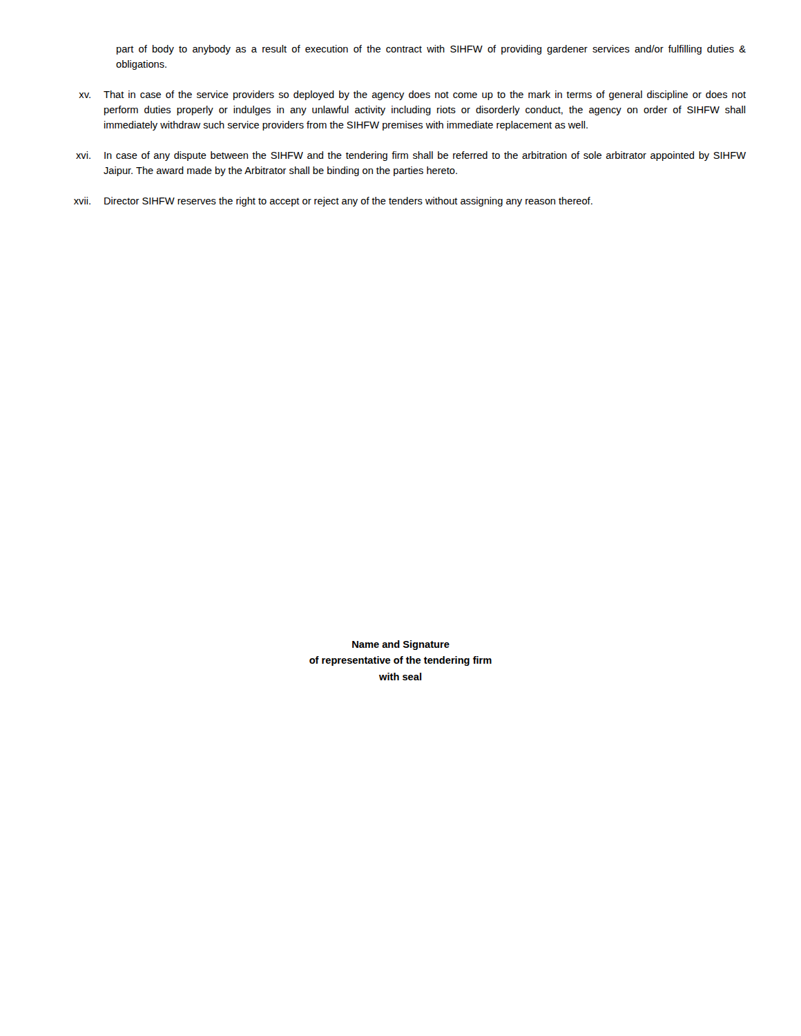part of body to anybody as a result of execution of the contract with SIHFW of providing gardener services and/or fulfilling duties & obligations.
xv.
That in case of the service providers so deployed by the agency does not come up to the mark in terms of general discipline or does not perform duties properly or indulges in any unlawful activity including riots or disorderly conduct, the agency on order of SIHFW shall immediately withdraw such service providers from the SIHFW premises with immediate replacement as well.
xvi.
In case of any dispute between the SIHFW and the tendering firm shall be referred to the arbitration of sole arbitrator appointed by SIHFW Jaipur. The award made by the Arbitrator shall be binding on the parties hereto.
xvii.
Director SIHFW reserves the right to accept or reject any of the tenders without assigning any reason thereof.
Name and Signature
of representative of the tendering firm
with seal